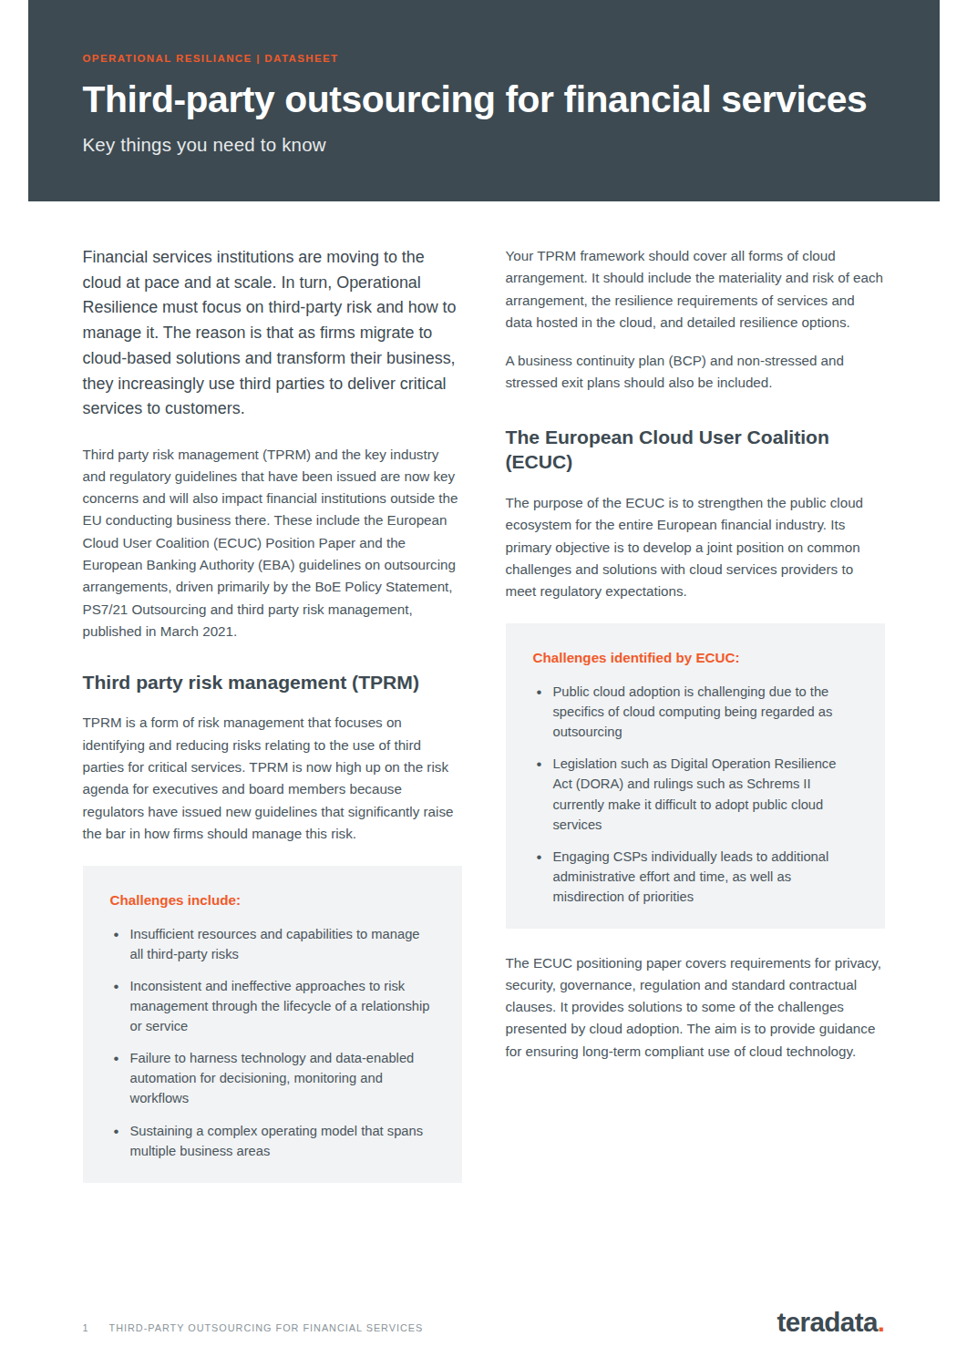Operational Resiliance | Datasheet
Third-party outsourcing for financial services
Key things you need to know
Financial services institutions are moving to the cloud at pace and at scale. In turn, Operational Resilience must focus on third-party risk and how to manage it. The reason is that as firms migrate to cloud-based solutions and transform their business, they increasingly use third parties to deliver critical services to customers.
Third party risk management (TPRM) and the key industry and regulatory guidelines that have been issued are now key concerns and will also impact financial institutions outside the EU conducting business there. These include the European Cloud User Coalition (ECUC) Position Paper and the European Banking Authority (EBA) guidelines on outsourcing arrangements, driven primarily by the BoE Policy Statement, PS7/21 Outsourcing and third party risk management, published in March 2021.
Third party risk management (TPRM)
TPRM is a form of risk management that focuses on identifying and reducing risks relating to the use of third parties for critical services. TPRM is now high up on the risk agenda for executives and board members because regulators have issued new guidelines that significantly raise the bar in how firms should manage this risk.
Challenges include:
Insufficient resources and capabilities to manage all third-party risks
Inconsistent and ineffective approaches to risk management through the lifecycle of a relationship or service
Failure to harness technology and data-enabled automation for decisioning, monitoring and workflows
Sustaining a complex operating model that spans multiple business areas
Your TPRM framework should cover all forms of cloud arrangement. It should include the materiality and risk of each arrangement, the resilience requirements of services and data hosted in the cloud, and detailed resilience options.
A business continuity plan (BCP) and non-stressed and stressed exit plans should also be included.
The European Cloud User Coalition (ECUC)
The purpose of the ECUC is to strengthen the public cloud ecosystem for the entire European financial industry. Its primary objective is to develop a joint position on common challenges and solutions with cloud services providers to meet regulatory expectations.
Challenges identified by ECUC:
Public cloud adoption is challenging due to the specifics of cloud computing being regarded as outsourcing
Legislation such as Digital Operation Resilience Act (DORA) and rulings such as Schrems II currently make it difficult to adopt public cloud services
Engaging CSPs individually leads to additional administrative effort and time, as well as misdirection of priorities
The ECUC positioning paper covers requirements for privacy, security, governance, regulation and standard contractual clauses. It provides solutions to some of the challenges presented by cloud adoption. The aim is to provide guidance for ensuring long-term compliant use of cloud technology.
1 Third-party outsourcing for financial services
teradata.